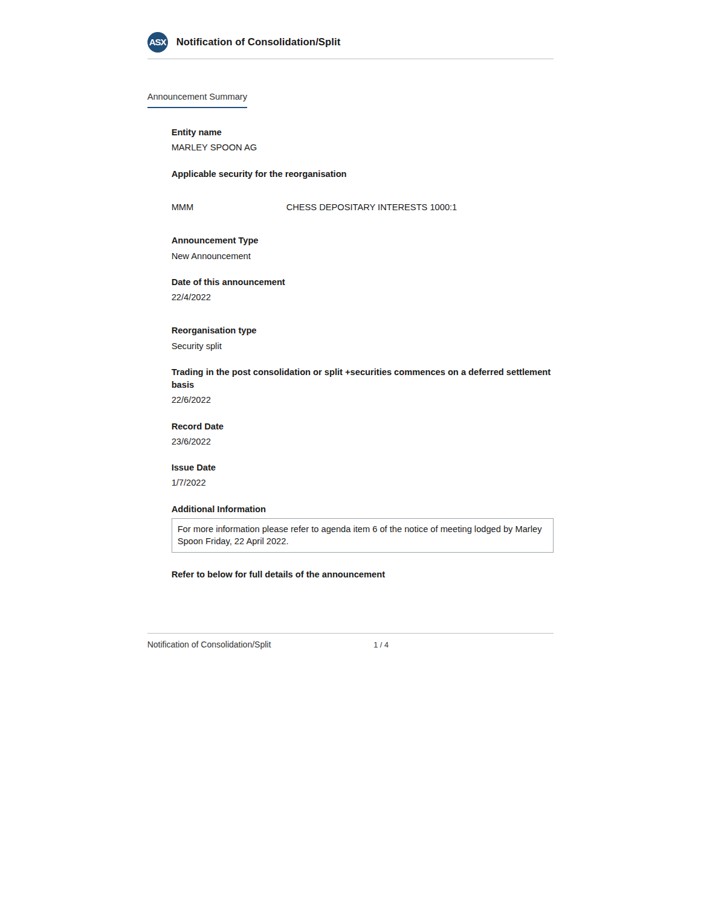ASX
Notification of Consolidation/Split
Announcement Summary
Entity name
MARLEY SPOON AG
Applicable security for the reorganisation
| MMM | CHESS DEPOSITARY INTERESTS 1000:1 |
Announcement Type
New Announcement
Date of this announcement
22/4/2022
Reorganisation type
Security split
Trading in the post consolidation or split +securities commences on a deferred settlement basis
22/6/2022
Record Date
23/6/2022
Issue Date
1/7/2022
Additional Information
For more information please refer to agenda item 6 of the notice of meeting lodged by Marley Spoon Friday, 22 April 2022.
Refer to below for full details of the announcement
Notification of Consolidation/Split
1 / 4